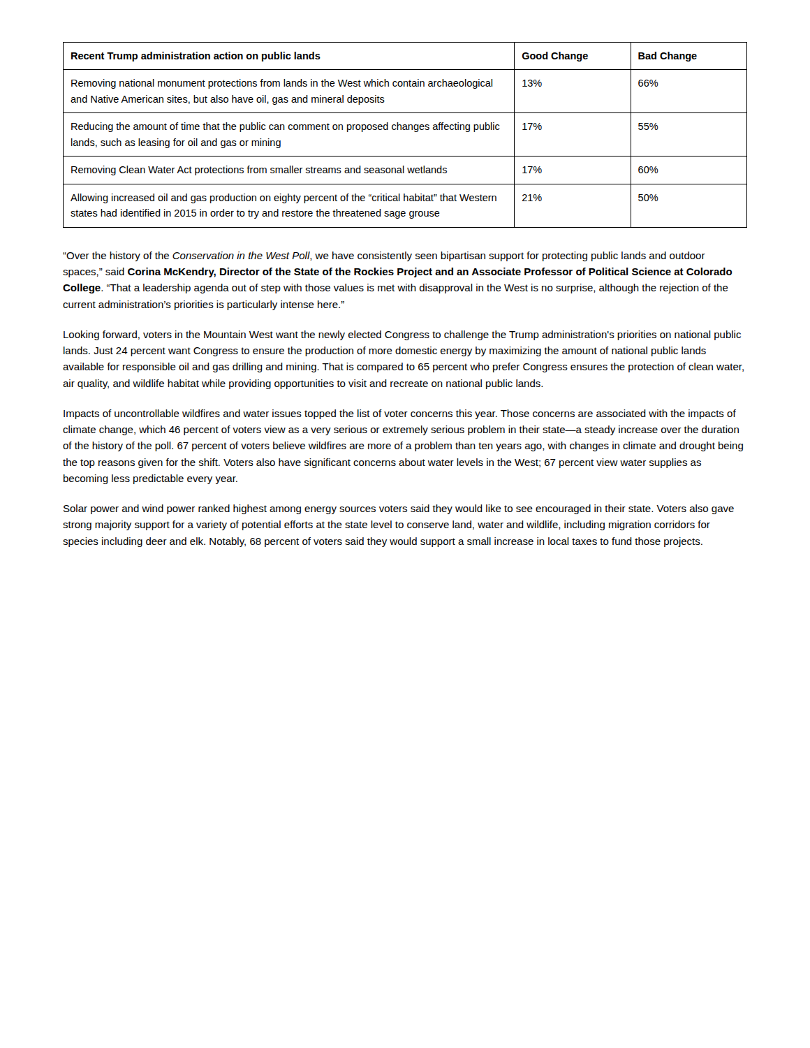| Recent Trump administration action on public lands | Good Change | Bad Change |
| --- | --- | --- |
| Removing national monument protections from lands in the West which contain archaeological and Native American sites, but also have oil, gas and mineral deposits | 13% | 66% |
| Reducing the amount of time that the public can comment on proposed changes affecting public lands, such as leasing for oil and gas or mining | 17% | 55% |
| Removing Clean Water Act protections from smaller streams and seasonal wetlands | 17% | 60% |
| Allowing increased oil and gas production on eighty percent of the “critical habitat” that Western states had identified in 2015 in order to try and restore the threatened sage grouse | 21% | 50% |
“Over the history of the Conservation in the West Poll, we have consistently seen bipartisan support for protecting public lands and outdoor spaces,” said Corina McKendry, Director of the State of the Rockies Project and an Associate Professor of Political Science at Colorado College. “That a leadership agenda out of step with those values is met with disapproval in the West is no surprise, although the rejection of the current administration’s priorities is particularly intense here.”
Looking forward, voters in the Mountain West want the newly elected Congress to challenge the Trump administration's priorities on national public lands. Just 24 percent want Congress to ensure the production of more domestic energy by maximizing the amount of national public lands available for responsible oil and gas drilling and mining. That is compared to 65 percent who prefer Congress ensures the protection of clean water, air quality, and wildlife habitat while providing opportunities to visit and recreate on national public lands.
Impacts of uncontrollable wildfires and water issues topped the list of voter concerns this year. Those concerns are associated with the impacts of climate change, which 46 percent of voters view as a very serious or extremely serious problem in their state—a steady increase over the duration of the history of the poll. 67 percent of voters believe wildfires are more of a problem than ten years ago, with changes in climate and drought being the top reasons given for the shift. Voters also have significant concerns about water levels in the West; 67 percent view water supplies as becoming less predictable every year.
Solar power and wind power ranked highest among energy sources voters said they would like to see encouraged in their state. Voters also gave strong majority support for a variety of potential efforts at the state level to conserve land, water and wildlife, including migration corridors for species including deer and elk. Notably, 68 percent of voters said they would support a small increase in local taxes to fund those projects.